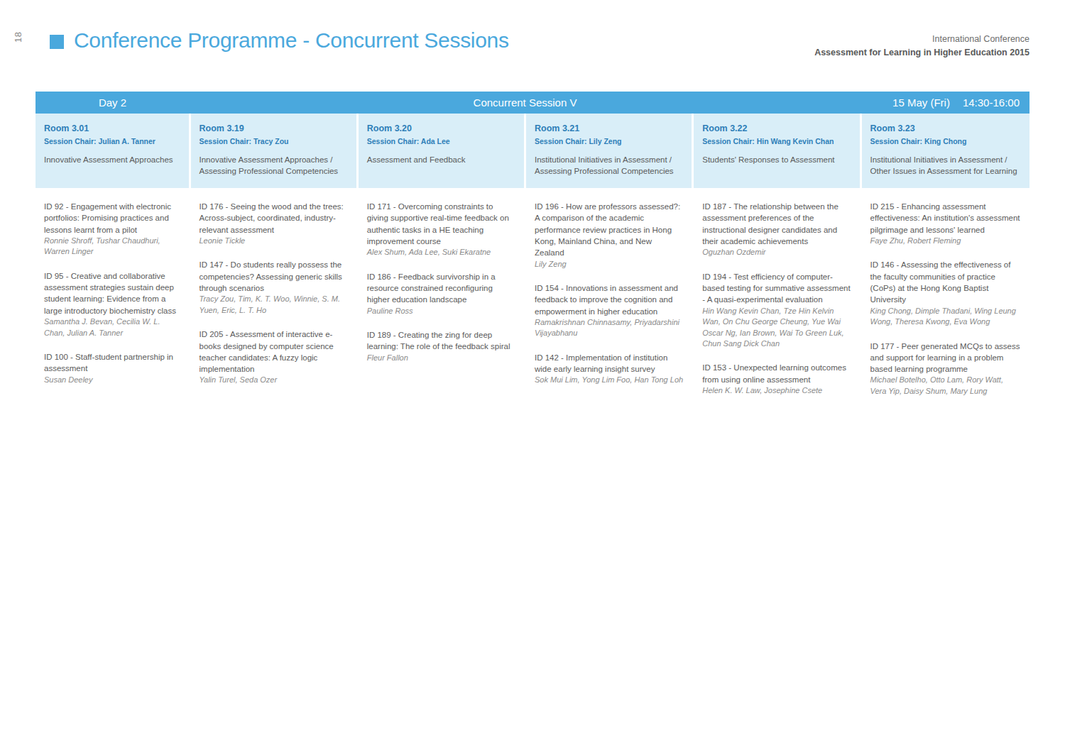18
Conference Programme - Concurrent Sessions
International Conference
Assessment for Learning in Higher Education 2015
| Day 2 | Concurrent Session V | 15 May (Fri) 14:30-16:00 |
| Room 3.01 Session Chair: Julian A. Tanner Innovative Assessment Approaches | Room 3.19 Session Chair: Tracy Zou Innovative Assessment Approaches / Assessing Professional Competencies | Room 3.20 Session Chair: Ada Lee Assessment and Feedback | Room 3.21 Session Chair: Lily Zeng Institutional Initiatives in Assessment / Assessing Professional Competencies | Room 3.22 Session Chair: Hin Wang Kevin Chan Students' Responses to Assessment | Room 3.23 Session Chair: King Chong Institutional Initiatives in Assessment / Other Issues in Assessment for Learning |
| ID 92 - Engagement with electronic portfolios: Promising practices and lessons learnt from a pilot Ronnie Shroff, Tushar Chaudhuri, Warren Linger ID 95 - Creative and collaborative assessment strategies sustain deep student learning: Evidence from a large introductory biochemistry class Samantha J. Bevan, Cecilia W. L. Chan, Julian A. Tanner ID 100 - Staff-student partnership in assessment Susan Deeley | ID 176 - Seeing the wood and the trees: Across-subject, coordinated, industry-relevant assessment Leonie Tickle ID 147 - Do students really possess the competencies? Assessing generic skills through scenarios Tracy Zou, Tim, K. T. Woo, Winnie, S. M. Yuen, Eric, L. T. Ho ID 205 - Assessment of interactive e-books designed by computer science teacher candidates: A fuzzy logic implementation Yalin Turel, Seda Ozer | ID 171 - Overcoming constraints to giving supportive real-time feedback on authentic tasks in a HE teaching improvement course Alex Shum, Ada Lee, Suki Ekaratne ID 186 - Feedback survivorship in a resource constrained reconfiguring higher education landscape Pauline Ross ID 189 - Creating the zing for deep learning: The role of the feedback spiral Fleur Fallon | ID 196 - How are professors assessed?: A comparison of the academic performance review practices in Hong Kong, Mainland China, and New Zealand Lily Zeng ID 154 - Innovations in assessment and feedback to improve the cognition and empowerment in higher education Ramakrishnan Chinnasamy, Priyadarshini Vijayabhanu ID 142 - Implementation of institution wide early learning insight survey Sok Mui Lim, Yong Lim Foo, Han Tong Loh | ID 187 - The relationship between the assessment preferences of the instructional designer candidates and their academic achievements Oguzhan Ozdemir ID 194 - Test efficiency of computer-based testing for summative assessment - A quasi-experimental evaluation Hin Wang Kevin Chan, Tze Hin Kelvin Wan, On Chu George Cheung, Yue Wai Oscar Ng, Ian Brown, Wai To Green Luk, Chun Sang Dick Chan ID 153 - Unexpected learning outcomes from using online assessment Helen K. W. Law, Josephine Csete | ID 215 - Enhancing assessment effectiveness: An institution's assessment pilgrimage and lessons' learned Faye Zhu, Robert Fleming ID 146 - Assessing the effectiveness of the faculty communities of practice (CoPs) at the Hong Kong Baptist University King Chong, Dimple Thadani, Wing Leung Wong, Theresa Kwong, Eva Wong ID 177 - Peer generated MCQs to assess and support for learning in a problem based learning programme Michael Botelho, Otto Lam, Rory Watt, Vera Yip, Daisy Shum, Mary Lung |